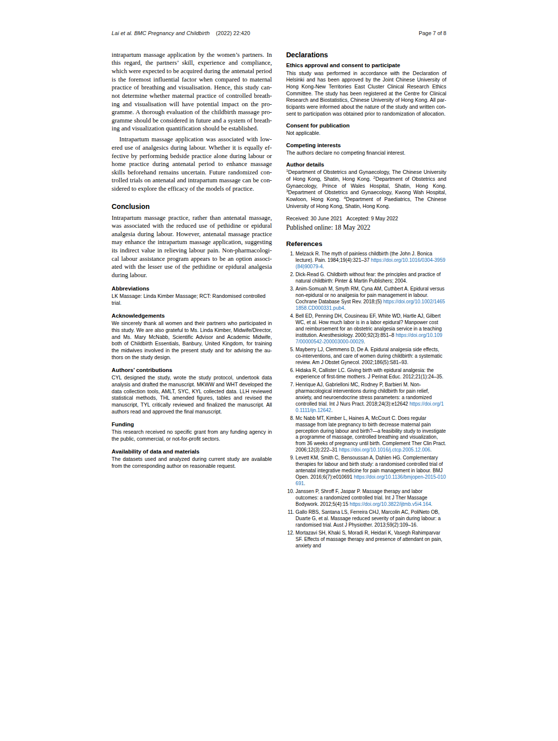Lai et al. BMC Pregnancy and Childbirth (2022) 22:420
Page 7 of 8
intrapartum massage application by the women’s partners. In this regard, the partners’ skill, experience and compliance, which were expected to be acquired during the antenatal period is the foremost influential factor when compared to maternal practice of breathing and visualisation. Hence, this study cannot determine whether maternal practice of controlled breathing and visualisation will have potential impact on the programme. A thorough evaluation of the childbirth massage programme should be considered in future and a system of breathing and visualization quantification should be established.
Intrapartum massage application was associated with lowered use of analgesics during labour. Whether it is equally effective by performing bedside practice alone during labour or home practice during antenatal period to enhance massage skills beforehand remains uncertain. Future randomized controlled trials on antenatal and intrapartum massage can be considered to explore the efficacy of the models of practice.
Conclusion
Intrapartum massage practice, rather than antenatal massage, was associated with the reduced use of pethidine or epidural analgesia during labour. However, antenatal massage practice may enhance the intrapartum massage application, suggesting its indirect value in relieving labour pain. Non-pharmacological labour assistance program appears to be an option associated with the lesser use of the pethidine or epidural analgesia during labour.
Abbreviations
LK Massage: Linda Kimber Massage; RCT: Randomised controlled trial.
Acknowledgements
We sincerely thank all women and their partners who participated in this study. We are also grateful to Ms. Linda Kimber, Midwife/Director, and Ms. Mary McNabb, Scientific Advisor and Academic Midwife, both of Childbirth Essentials, Banbury, United Kingdom, for training the midwives involved in the present study and for advising the authors on the study design.
Authors’ contributions
CYL designed the study, wrote the study protocol, undertook data analysis and drafted the manuscript. MKWW and WHT developed the data collection tools, AMLT, SYC, KYL collected data. LLH reviewed statistical methods, THL amended figures, tables and revised the manuscript, TYL critically reviewed and finalized the manuscript. All authors read and approved the final manuscript.
Funding
This research received no specific grant from any funding agency in the public, commercial, or not-for-profit sectors.
Availability of data and materials
The datasets used and analyzed during current study are available from the corresponding author on reasonable request.
Declarations
Ethics approval and consent to participate
This study was performed in accordance with the Declaration of Helsinki and has been approved by the Joint Chinese University of Hong Kong-New Territories East Cluster Clinical Research Ethics Committee. The study has been registered at the Centre for Clinical Research and Biostatistics, Chinese University of Hong Kong. All participants were informed about the nature of the study and written consent to participation was obtained prior to randomization of allocation.
Consent for publication
Not applicable.
Competing interests
The authors declare no competing financial interest.
Author details
1Department of Obstetrics and Gynaecology, The Chinese University of Hong Kong, Shatin, Hong Kong. 2Department of Obstetrics and Gynaecology, Prince of Wales Hospital, Shatin, Hong Kong. 3Department of Obstetrics and Gynaecology, Kwong Wah Hospital, Kowloon, Hong Kong. 4Department of Paediatrics, The Chinese University of Hong Kong, Shatin, Hong Kong.
Received: 30 June 2021 Accepted: 9 May 2022
Published online: 18 May 2022
References
Melzack R. The myth of painless childbirth (the John J. Bonica lecture). Pain. 1984;19(4):321–37 https://doi.org/10.1016/0304-3959(84)90079-4.
Dick-Read G. Childbirth without fear: the principles and practice of natural childbirth: Pinter & Martin Publishers; 2004.
Anim-Somuah M, Smyth RM, Cyna AM, Cuthbert A. Epidural versus non-epidural or no analgesia for pain management in labour. Cochrane Database Syst Rev. 2018;(5) https://doi.org/10.1002/14651858.CD000331.pub4.
Bell ED, Penning DH, Cousineau EF, White WD, Hartle AJ, Gilbert WC, et al. How much labor is in a labor epidural? Manpower cost and reimbursement for an obstetric analgesia service in a teaching institution. Anesthesiology. 2000;92(3):851–8 https://doi.org/10.1097/00000542-200003000-00029.
Mayberry LJ, Clemmens D, De A. Epidural analgesia side effects, co-interventions, and care of women during childbirth: a systematic review. Am J Obstet Gynecol. 2002;186(5):S81–93.
Hidaka R, Callister LC. Giving birth with epidural analgesia: the experience of first-time mothers. J Perinat Educ. 2012;21(1):24–35.
Henrique AJ, Gabrielloni MC, Rodney P, Barbieri M. Non-pharmacological interventions during childbirth for pain relief, anxiety, and neuroendocrine stress parameters: a randomized controlled trial. Int J Nurs Pract. 2018;24(3):e12642 https://doi.org/10.1111/ijn.12642.
Mc Nabb MT, Kimber L, Haines A, McCourt C. Does regular massage from late pregnancy to birth decrease maternal pain perception during labour and birth?—a feasibility study to investigate a programme of massage, controlled breathing and visualization, from 36 weeks of pregnancy until birth. Complement Ther Clin Pract. 2006;12(3):222–31 https://doi.org/10.1016/j.ctcp.2005.12.006.
Levett KM, Smith C, Bensoussan A, Dahlen HG. Complementary therapies for labour and birth study: a randomised controlled trial of antenatal integrative medicine for pain management in labour. BMJ Open. 2016;6(7):e010691 https://doi.org/10.1136/bmjopen-2015-010691.
Janssen P, Shroff F, Jaspar P. Massage therapy and labor outcomes: a randomized controlled trial. Int J Ther Massage Bodywork. 2012;5(4):15 https://doi.org/10.3822/ijtmb.v5i4.164.
Gallo RBS, Santana LS, Ferreira CHJ, Marcolin AC, PoliNeto OB, Duarte G, et al. Massage reduced severity of pain during labour: a randomised trial. Aust J Physiother. 2013;59(2):109–16.
Mortazavi SH, Khaki S, Moradi R, Heidari K, Vasegh Rahimparvar SF. Effects of massage therapy and presence of attendant on pain, anxiety and